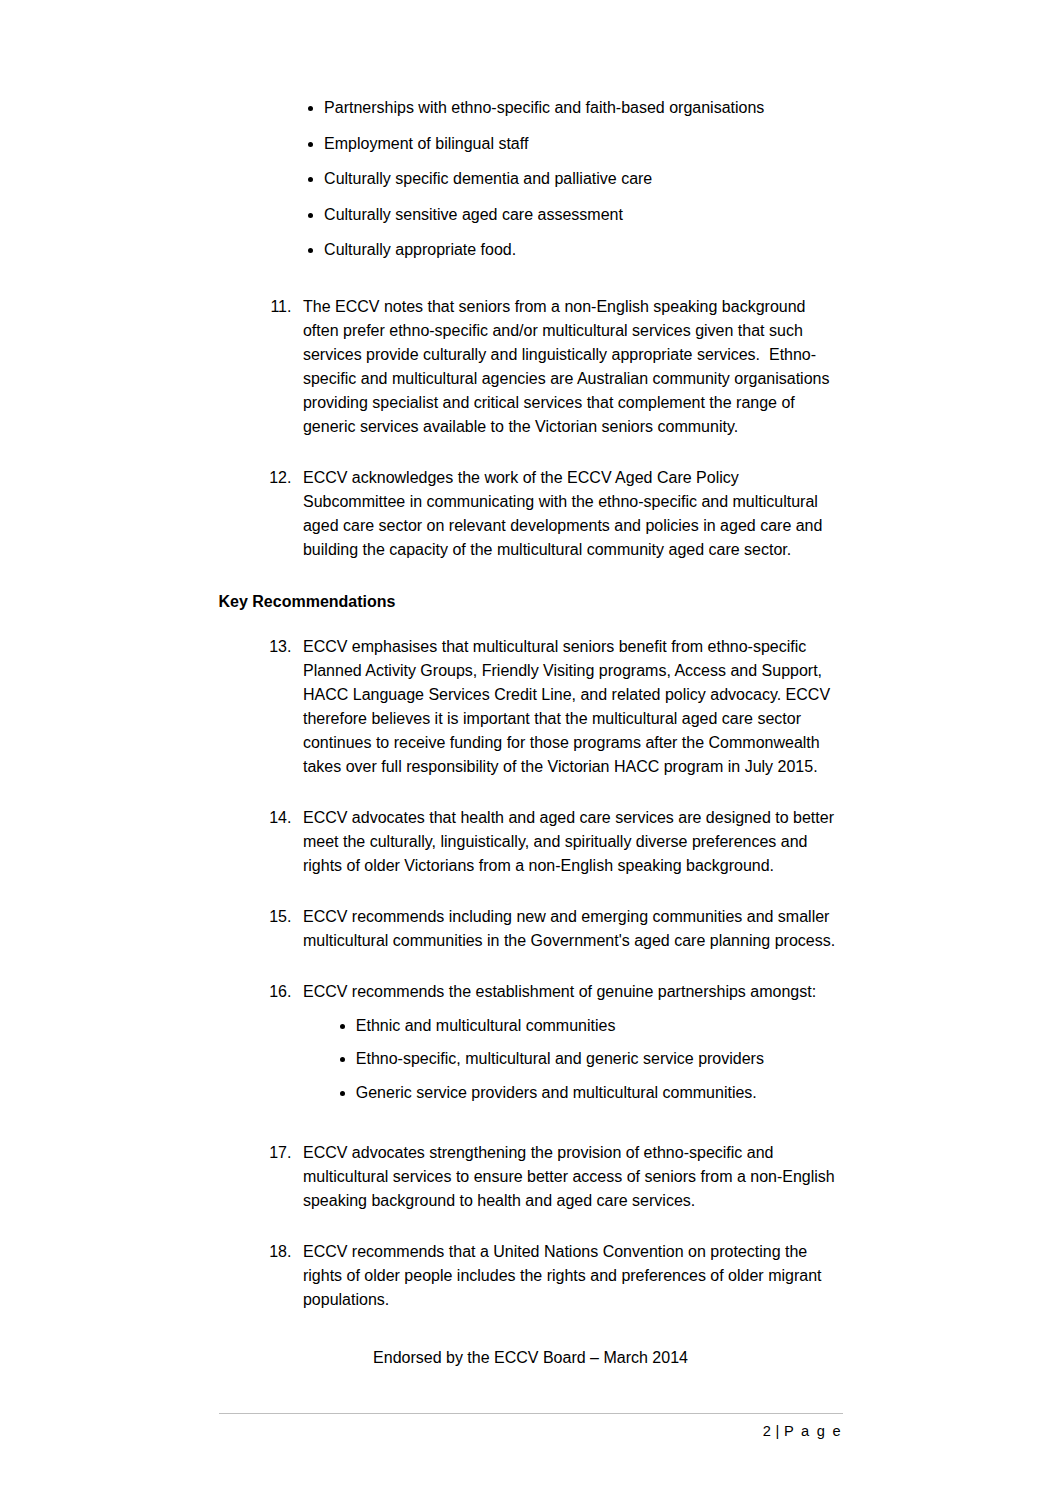Partnerships with ethno-specific and faith-based organisations
Employment of bilingual staff
Culturally specific dementia and palliative care
Culturally sensitive aged care assessment
Culturally appropriate food.
11.
The ECCV notes that seniors from a non-English speaking background often prefer ethno-specific and/or multicultural services given that such services provide culturally and linguistically appropriate services. Ethno-specific and multicultural agencies are Australian community organisations providing specialist and critical services that complement the range of generic services available to the Victorian seniors community.
12.
ECCV acknowledges the work of the ECCV Aged Care Policy Subcommittee in communicating with the ethno-specific and multicultural aged care sector on relevant developments and policies in aged care and building the capacity of the multicultural community aged care sector.
Key Recommendations
13.
ECCV emphasises that multicultural seniors benefit from ethno-specific Planned Activity Groups, Friendly Visiting programs, Access and Support, HACC Language Services Credit Line, and related policy advocacy. ECCV therefore believes it is important that the multicultural aged care sector continues to receive funding for those programs after the Commonwealth takes over full responsibility of the Victorian HACC program in July 2015.
14.
ECCV advocates that health and aged care services are designed to better meet the culturally, linguistically, and spiritually diverse preferences and rights of older Victorians from a non-English speaking background.
15.
ECCV recommends including new and emerging communities and smaller multicultural communities in the Government's aged care planning process.
16.
ECCV recommends the establishment of genuine partnerships amongst:
Ethnic and multicultural communities
Ethno-specific, multicultural and generic service providers
Generic service providers and multicultural communities.
17.
ECCV advocates strengthening the provision of ethno-specific and multicultural services to ensure better access of seniors from a non-English speaking background to health and aged care services.
18.
ECCV recommends that a United Nations Convention on protecting the rights of older people includes the rights and preferences of older migrant populations.
Endorsed by the ECCV Board – March 2014
2 | P a g e